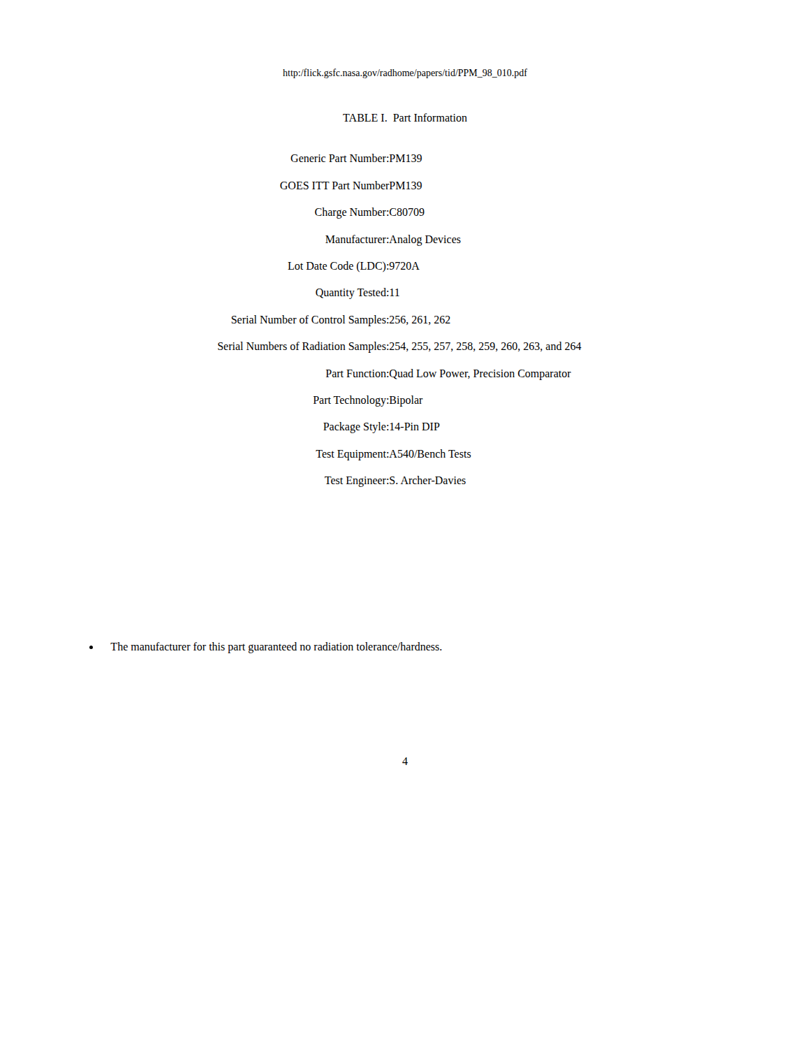http:/flick.gsfc.nasa.gov/radhome/papers/tid/PPM_98_010.pdf
TABLE I. Part Information
| Generic Part Number: | PM139 |
| GOES ITT Part Number | PM139 |
| Charge Number: | C80709 |
| Manufacturer: | Analog Devices |
| Lot Date Code (LDC): | 9720A |
| Quantity Tested: | 11 |
| Serial Number of Control Samples: | 256, 261, 262 |
| Serial Numbers of Radiation Samples: | 254, 255, 257, 258, 259, 260, 263, and 264 |
| Part Function: | Quad Low Power, Precision Comparator |
| Part Technology: | Bipolar |
| Package Style: | 14-Pin DIP |
| Test Equipment: | A540/Bench Tests |
| Test Engineer: | S. Archer-Davies |
The manufacturer for this part guaranteed no radiation tolerance/hardness.
4